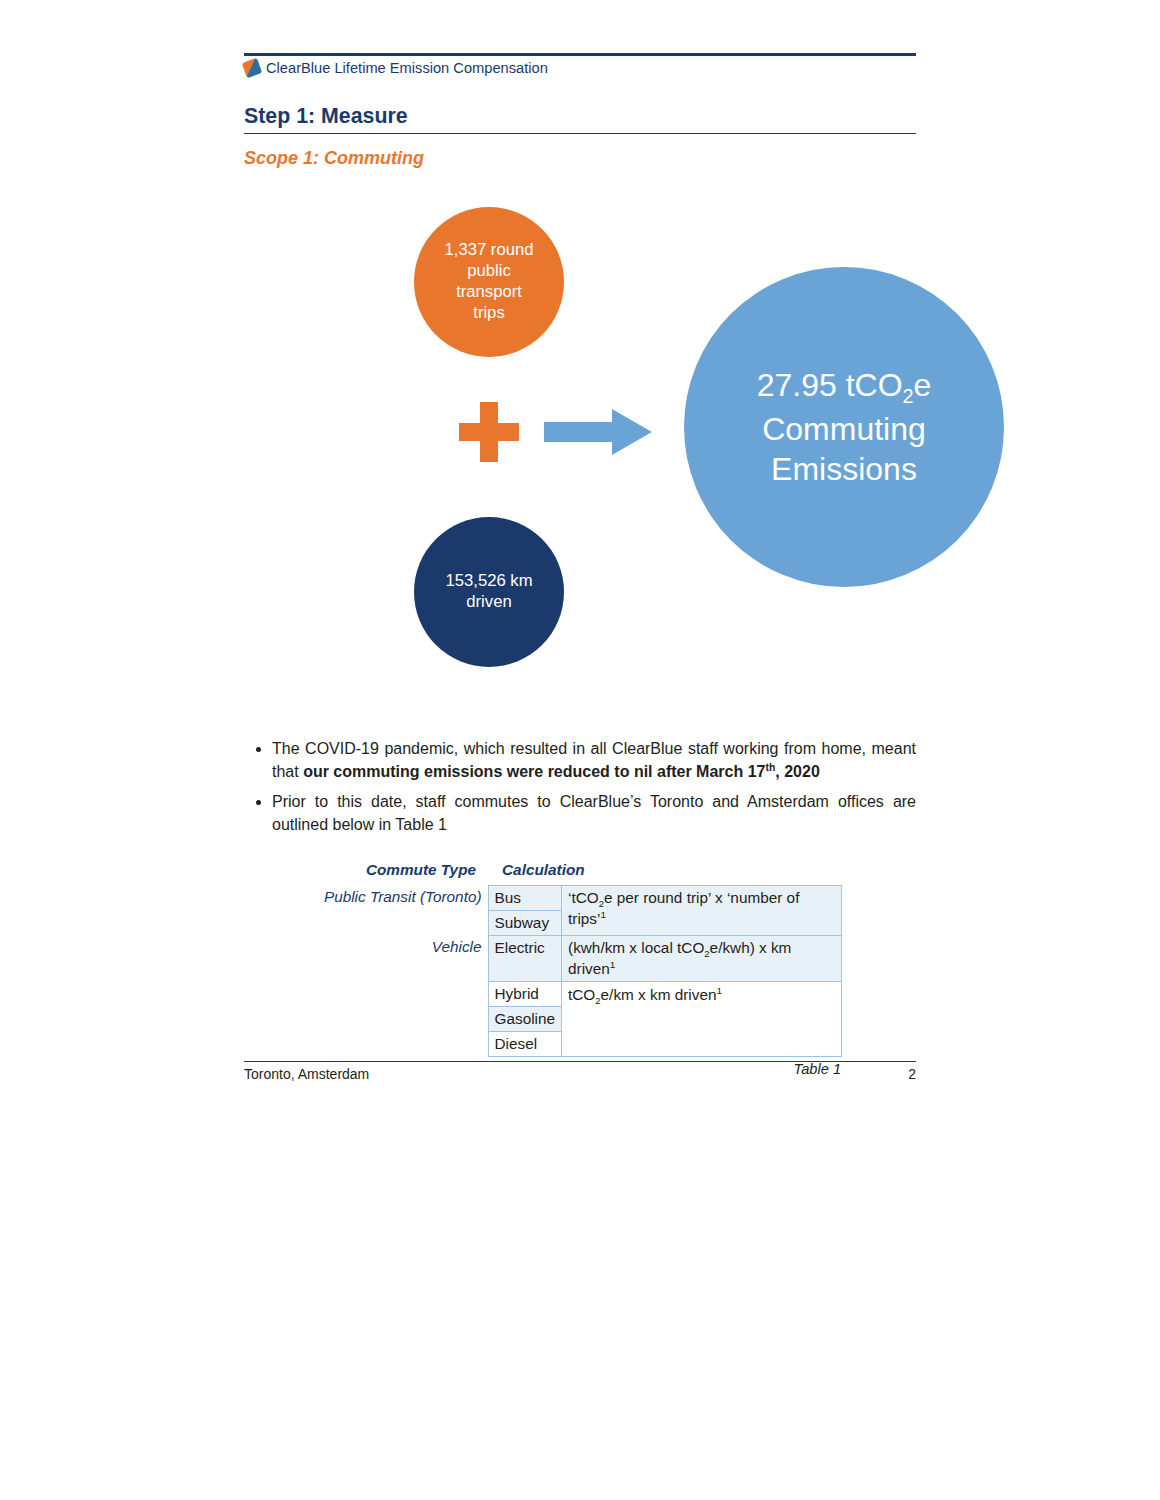ClearBlue Lifetime Emission Compensation
Step 1: Measure
Scope 1: Commuting
1,337 round
public
transport
trips
153,526 km
driven
27.95 tCO2e
Commuting
Emissions
The COVID-19 pandemic, which resulted in all ClearBlue staff working from home, meant that our commuting emissions were reduced to nil after March 17th, 2020
Prior to this date, staff commutes to ClearBlue’s Toronto and Amsterdam offices are outlined below in Table 1
| Commute Type | Calculation |
| --- | --- |
| Public Transit (Toronto) | Bus | ‘tCO 2 e per round trip’ x ‘number of trips’ 1 |
| Subway |
| Vehicle | Electric | (kwh/km x local tCO 2 e/kwh) x km driven 1 |
| Hybrid | tCO 2 e/km x km driven 1 |
| Gasoline |
| Diesel |
Table 1
Toronto, Amsterdam
2